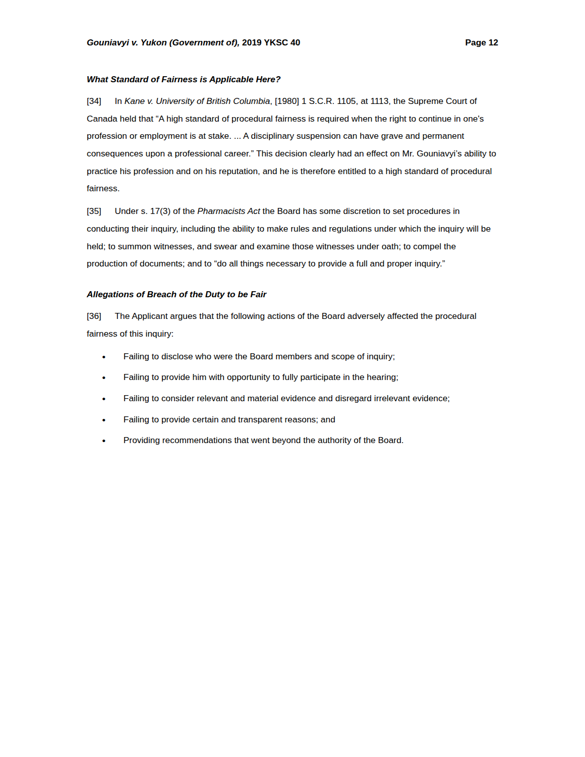Gouniavyi v. Yukon (Government of), 2019 YKSC 40 Page 12
What Standard of Fairness is Applicable Here?
[34] In Kane v. University of British Columbia, [1980] 1 S.C.R. 1105, at 1113, the Supreme Court of Canada held that “A high standard of procedural fairness is required when the right to continue in one's profession or employment is at stake. ... A disciplinary suspension can have grave and permanent consequences upon a professional career.” This decision clearly had an effect on Mr. Gouniavyi’s ability to practice his profession and on his reputation, and he is therefore entitled to a high standard of procedural fairness.
[35] Under s. 17(3) of the Pharmacists Act the Board has some discretion to set procedures in conducting their inquiry, including the ability to make rules and regulations under which the inquiry will be held; to summon witnesses, and swear and examine those witnesses under oath; to compel the production of documents; and to “do all things necessary to provide a full and proper inquiry.”
Allegations of Breach of the Duty to be Fair
[36] The Applicant argues that the following actions of the Board adversely affected the procedural fairness of this inquiry:
Failing to disclose who were the Board members and scope of inquiry;
Failing to provide him with opportunity to fully participate in the hearing;
Failing to consider relevant and material evidence and disregard irrelevant evidence;
Failing to provide certain and transparent reasons; and
Providing recommendations that went beyond the authority of the Board.